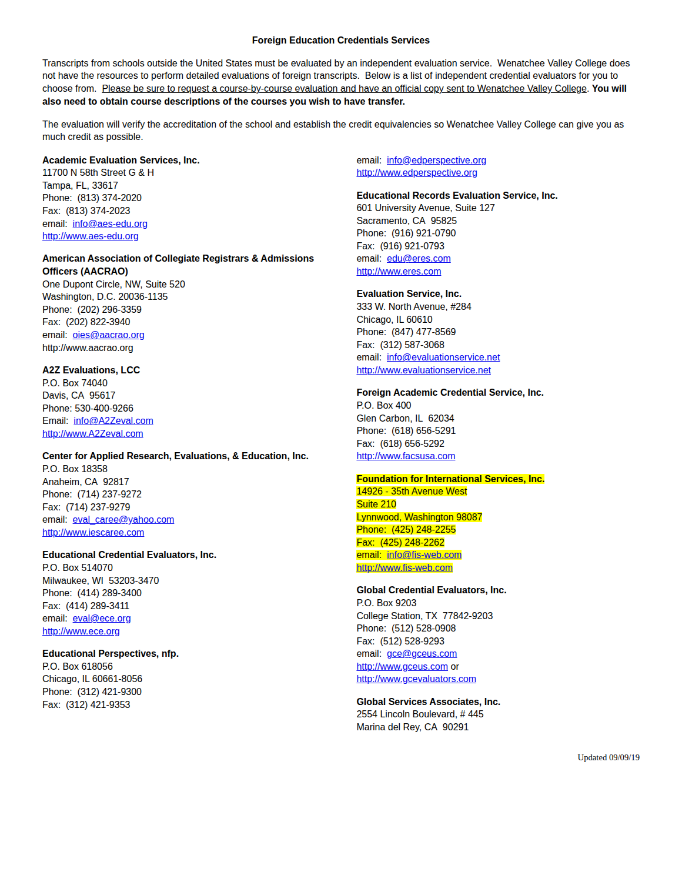Foreign Education Credentials Services
Transcripts from schools outside the United States must be evaluated by an independent evaluation service. Wenatchee Valley College does not have the resources to perform detailed evaluations of foreign transcripts. Below is a list of independent credential evaluators for you to choose from. Please be sure to request a course-by-course evaluation and have an official copy sent to Wenatchee Valley College. You will also need to obtain course descriptions of the courses you wish to have transfer.
The evaluation will verify the accreditation of the school and establish the credit equivalencies so Wenatchee Valley College can give you as much credit as possible.
Academic Evaluation Services, Inc.
11700 N 58th Street G & H
Tampa, FL, 33617
Phone: (813) 374-2020
Fax: (813) 374-2023
email: info@aes-edu.org
http://www.aes-edu.org
American Association of Collegiate Registrars & Admissions Officers (AACRAO)
One Dupont Circle, NW, Suite 520
Washington, D.C. 20036-1135
Phone: (202) 296-3359
Fax: (202) 822-3940
email: oies@aacrao.org
http://www.aacrao.org
A2Z Evaluations, LCC
P.O. Box 74040
Davis, CA 95617
Phone: 530-400-9266
Email: info@A2Zeval.com
http://www.A2Zeval.com
Center for Applied Research, Evaluations, & Education, Inc.
P.O. Box 18358
Anaheim, CA 92817
Phone: (714) 237-9272
Fax: (714) 237-9279
email: eval_caree@yahoo.com
http://www.iescaree.com
Educational Credential Evaluators, Inc.
P.O. Box 514070
Milwaukee, WI 53203-3470
Phone: (414) 289-3400
Fax: (414) 289-3411
email: eval@ece.org
http://www.ece.org
Educational Perspectives, nfp.
P.O. Box 618056
Chicago, IL 60661-8056
Phone: (312) 421-9300
Fax: (312) 421-9353
email: info@edperspective.org
http://www.edperspective.org
Educational Records Evaluation Service, Inc.
601 University Avenue, Suite 127
Sacramento, CA 95825
Phone: (916) 921-0790
Fax: (916) 921-0793
email: edu@eres.com
http://www.eres.com
Evaluation Service, Inc.
333 W. North Avenue, #284
Chicago, IL 60610
Phone: (847) 477-8569
Fax: (312) 587-3068
email: info@evaluationservice.net
http://www.evaluationservice.net
Foreign Academic Credential Service, Inc.
P.O. Box 400
Glen Carbon, IL 62034
Phone: (618) 656-5291
Fax: (618) 656-5292
http://www.facsusa.com
Foundation for International Services, Inc.
14926 - 35th Avenue West
Suite 210
Lynnwood, Washington 98087
Phone: (425) 248-2255
Fax: (425) 248-2262
email: info@fis-web.com
http://www.fis-web.com
Global Credential Evaluators, Inc.
P.O. Box 9203
College Station, TX 77842-9203
Phone: (512) 528-0908
Fax: (512) 528-9293
email: gce@gceus.com
http://www.gceus.com or
http://www.gcevaluators.com
Global Services Associates, Inc.
2554 Lincoln Boulevard, # 445
Marina del Rey, CA 90291
Updated 09/09/19